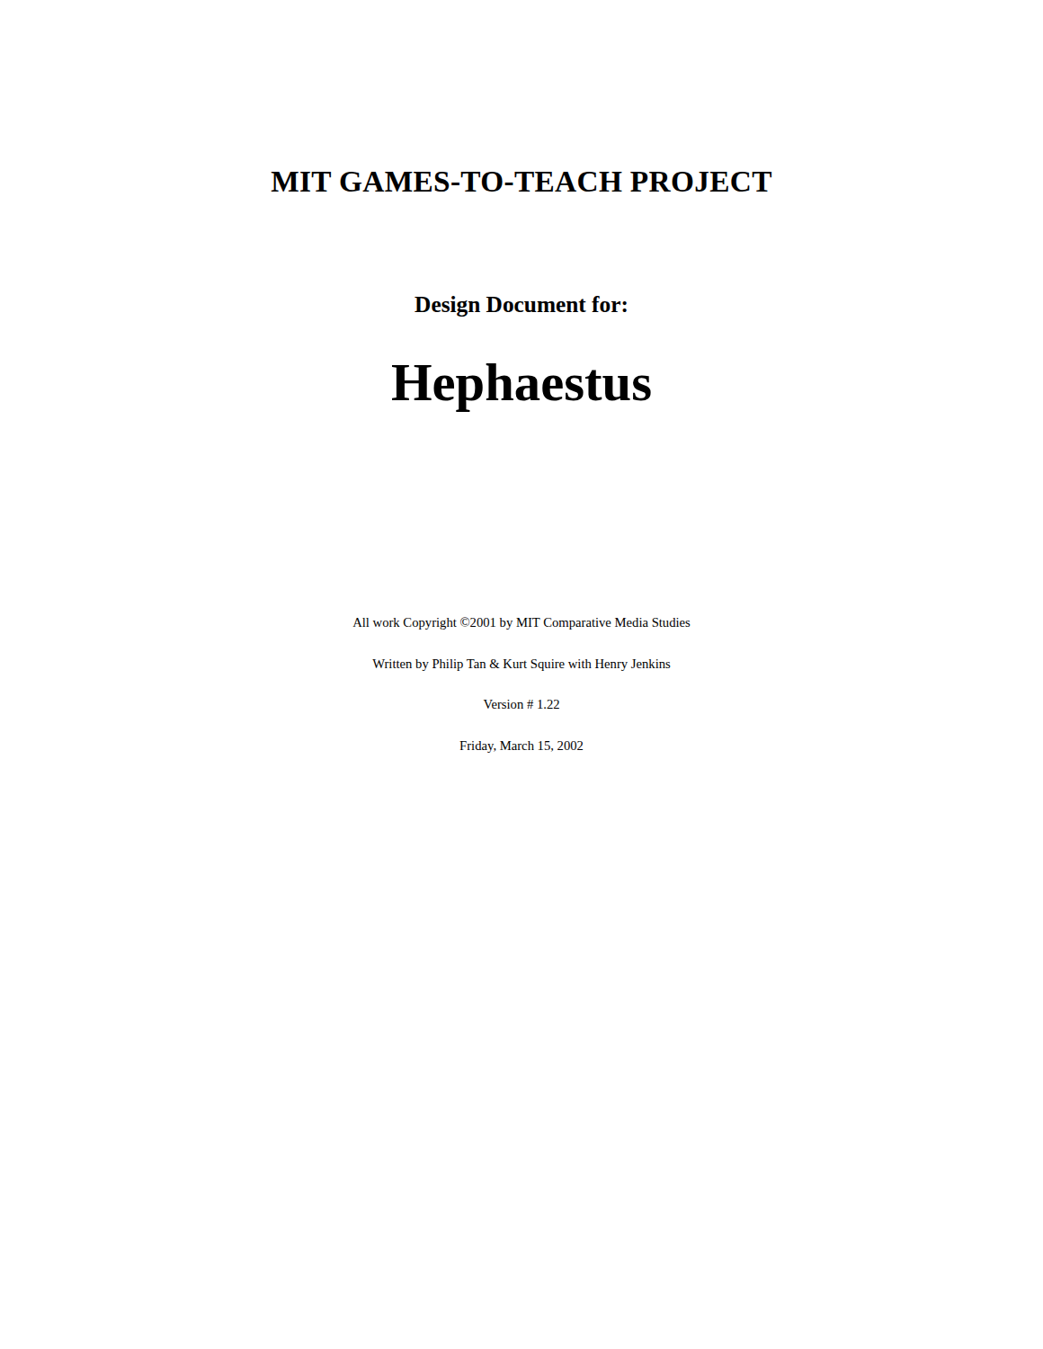MIT GAMES-TO-TEACH PROJECT
Design Document for:
Hephaestus
All work Copyright ©2001 by MIT Comparative Media Studies
Written by Philip Tan & Kurt Squire with Henry Jenkins
Version # 1.22
Friday, March 15, 2002